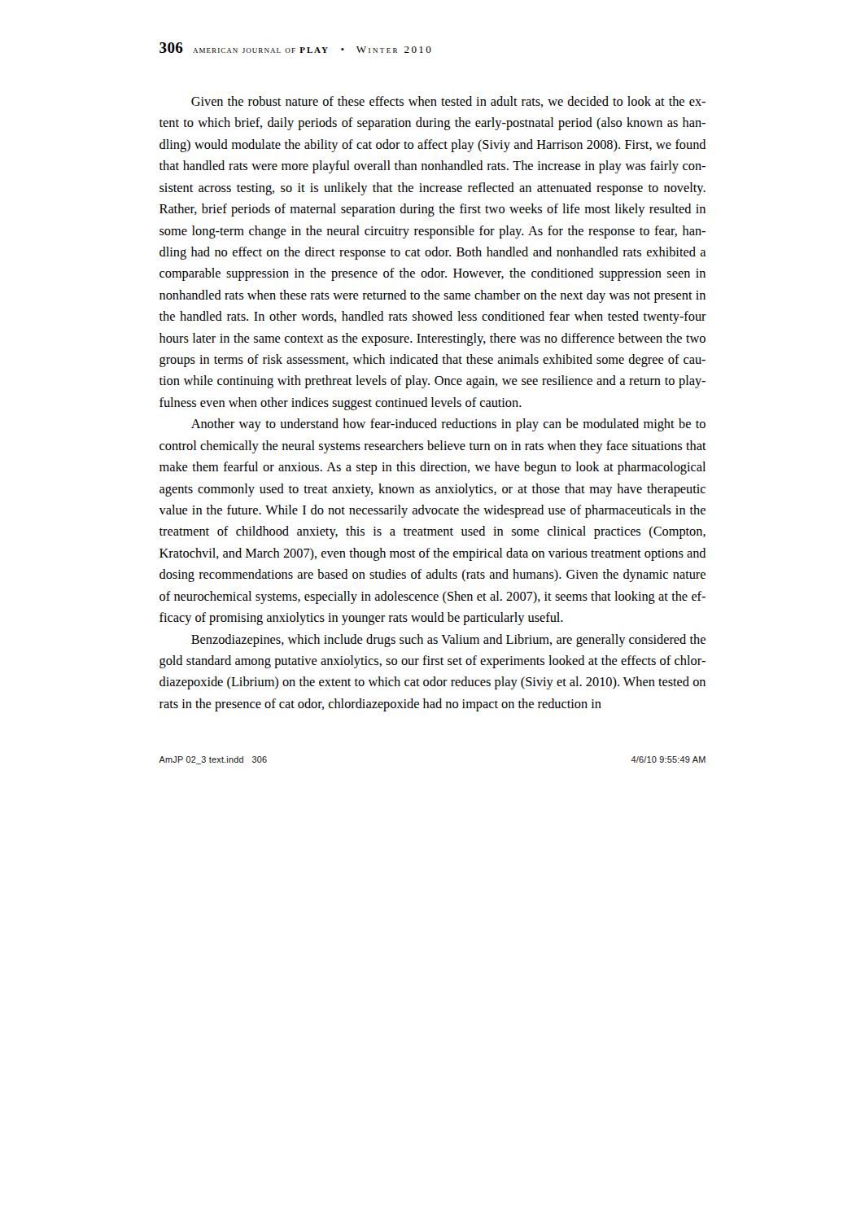306 american journal of play • Winter 2010
Given the robust nature of these effects when tested in adult rats, we decided to look at the extent to which brief, daily periods of separation during the early-postnatal period (also known as handling) would modulate the ability of cat odor to affect play (Siviy and Harrison 2008). First, we found that handled rats were more playful overall than nonhandled rats. The increase in play was fairly consistent across testing, so it is unlikely that the increase reflected an attenuated response to novelty. Rather, brief periods of maternal separation during the first two weeks of life most likely resulted in some long-term change in the neural circuitry responsible for play. As for the response to fear, handling had no effect on the direct response to cat odor. Both handled and nonhandled rats exhibited a comparable suppression in the presence of the odor. However, the conditioned suppression seen in nonhandled rats when these rats were returned to the same chamber on the next day was not present in the handled rats. In other words, handled rats showed less conditioned fear when tested twenty-four hours later in the same context as the exposure. Interestingly, there was no difference between the two groups in terms of risk assessment, which indicated that these animals exhibited some degree of caution while continuing with prethreat levels of play. Once again, we see resilience and a return to playfulness even when other indices suggest continued levels of caution.
Another way to understand how fear-induced reductions in play can be modulated might be to control chemically the neural systems researchers believe turn on in rats when they face situations that make them fearful or anxious. As a step in this direction, we have begun to look at pharmacological agents commonly used to treat anxiety, known as anxiolytics, or at those that may have therapeutic value in the future. While I do not necessarily advocate the widespread use of pharmaceuticals in the treatment of childhood anxiety, this is a treatment used in some clinical practices (Compton, Kratochvil, and March 2007), even though most of the empirical data on various treatment options and dosing recommendations are based on studies of adults (rats and humans). Given the dynamic nature of neurochemical systems, especially in adolescence (Shen et al. 2007), it seems that looking at the efficacy of promising anxiolytics in younger rats would be particularly useful.
Benzodiazepines, which include drugs such as Valium and Librium, are generally considered the gold standard among putative anxiolytics, so our first set of experiments looked at the effects of chlordiazepoxide (Librium) on the extent to which cat odor reduces play (Siviy et al. 2010). When tested on rats in the presence of cat odor, chlordiazepoxide had no impact on the reduction in
AmJP 02_3 text.indd 306 4/6/10 9:55:49 AM